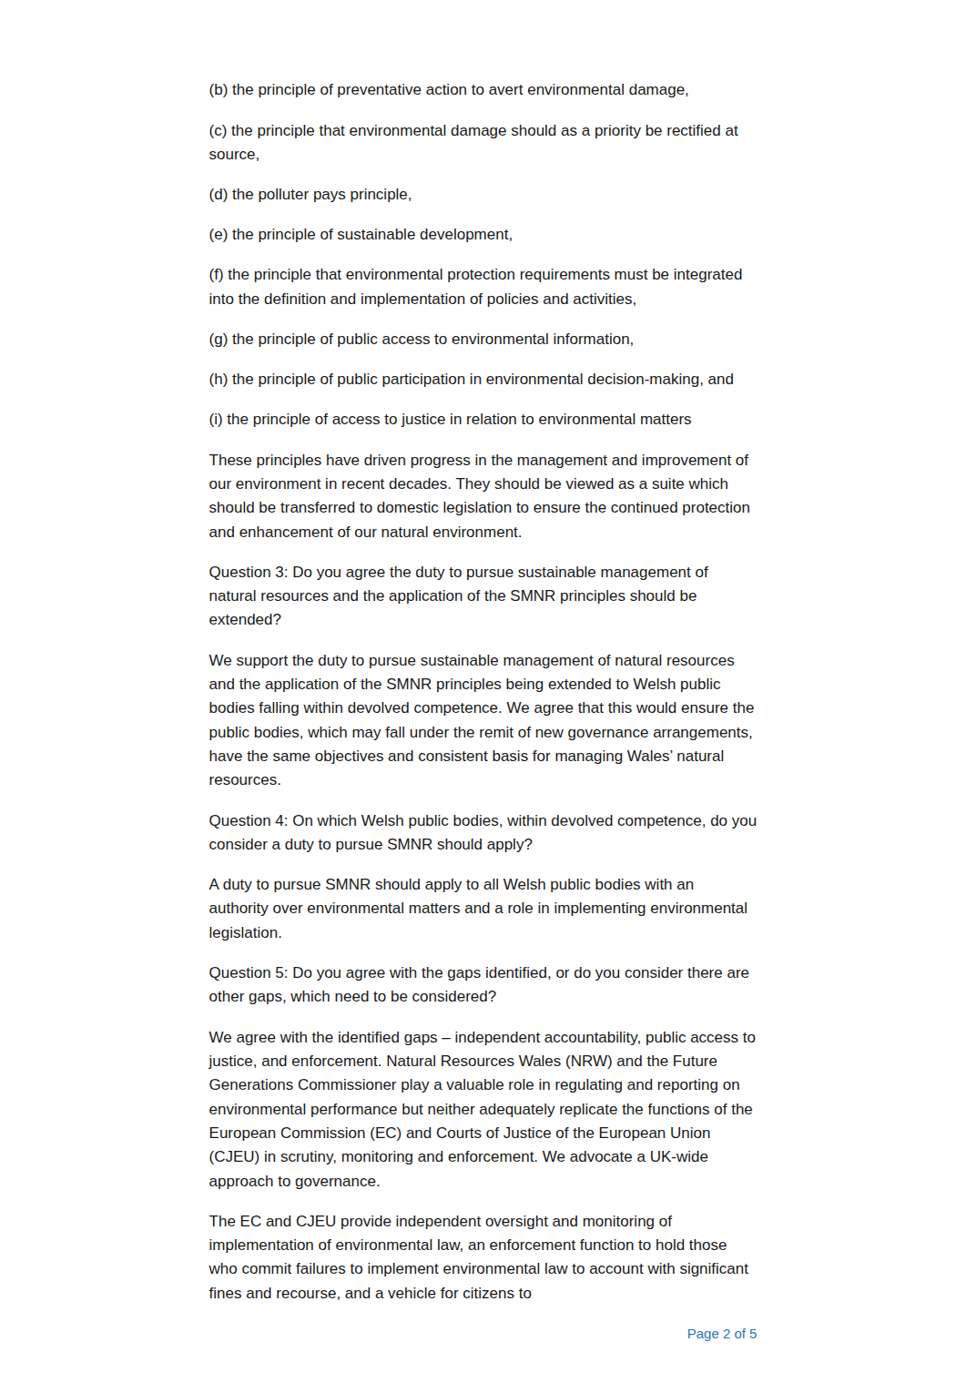(b) the principle of preventative action to avert environmental damage,
(c) the principle that environmental damage should as a priority be rectified at source,
(d) the polluter pays principle,
(e) the principle of sustainable development,
(f) the principle that environmental protection requirements must be integrated into the definition and implementation of policies and activities,
(g) the principle of public access to environmental information,
(h) the principle of public participation in environmental decision-making, and
(i) the principle of access to justice in relation to environmental matters
These principles have driven progress in the management and improvement of our environment in recent decades. They should be viewed as a suite which should be transferred to domestic legislation to ensure the continued protection and enhancement of our natural environment.
Question 3: Do you agree the duty to pursue sustainable management of natural resources and the application of the SMNR principles should be extended?
We support the duty to pursue sustainable management of natural resources and the application of the SMNR principles being extended to Welsh public bodies falling within devolved competence. We agree that this would ensure the public bodies, which may fall under the remit of new governance arrangements, have the same objectives and consistent basis for managing Wales’ natural resources.
Question 4: On which Welsh public bodies, within devolved competence, do you consider a duty to pursue SMNR should apply?
A duty to pursue SMNR should apply to all Welsh public bodies with an authority over environmental matters and a role in implementing environmental legislation.
Question 5: Do you agree with the gaps identified, or do you consider there are other gaps, which need to be considered?
We agree with the identified gaps – independent accountability, public access to justice, and enforcement. Natural Resources Wales (NRW) and the Future Generations Commissioner play a valuable role in regulating and reporting on environmental performance but neither adequately replicate the functions of the European Commission (EC) and Courts of Justice of the European Union (CJEU) in scrutiny, monitoring and enforcement. We advocate a UK-wide approach to governance.
The EC and CJEU provide independent oversight and monitoring of implementation of environmental law, an enforcement function to hold those who commit failures to implement environmental law to account with significant fines and recourse, and a vehicle for citizens to
Page 2 of 5